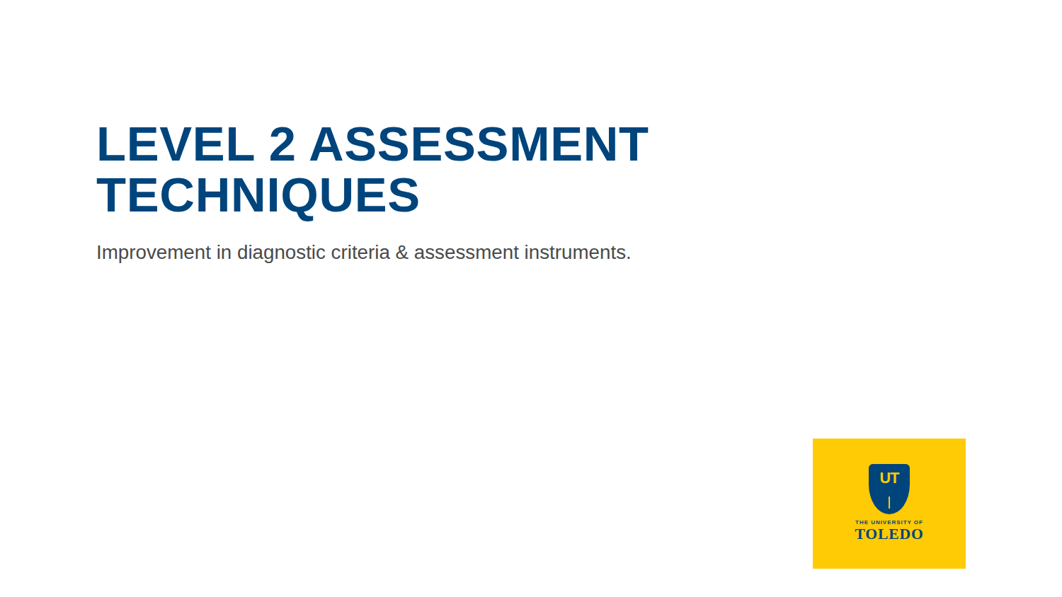Level 2 Assessment Techniques
Improvement in diagnostic criteria & assessment instruments.
UT
The University of Toledo